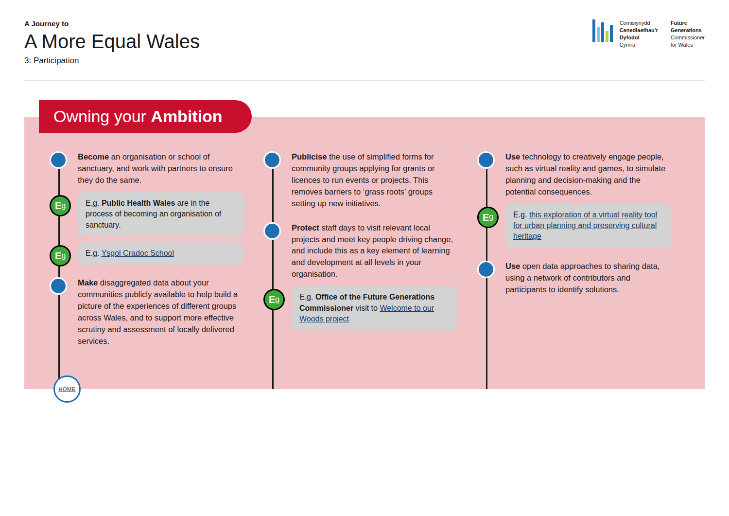A Journey to
A More Equal Wales
3: Participation
Comisiynydd
Cenedlaethau'r Dyfodol Cymru
Future Generations Commissioner
for Wales
Owning your Ambition
Become an organisation or school of sanctuary, and work with partners to ensure they do the same.
Eg E.g. Public Health Wales are in the process of becoming an organisation of sanctuary.
Eg E.g. Ysgol Cradoc School
Make disaggregated data about your communities publicly available to help build a picture of the experiences of different groups across Wales, and to support more effective scrutiny and assessment of locally delivered services.
Publicise the use of simplified forms for community groups applying for grants or licences to run events or projects. This removes barriers to ‘grass roots’ groups setting up new initiatives.
Protect staff days to visit relevant local projects and meet key people driving change, and include this as a key element of learning and development at all levels in your organisation.
Eg E.g. Office of the Future Generations Commissioner visit to Welcome to our Woods project
Use technology to creatively engage people, such as virtual reality and games, to simulate planning and decision-making and the potential consequences.
Eg E.g. this exploration of a virtual reality tool for urban planning and preserving cultural heritage
Use open data approaches to sharing data, using a network of contributors and participants to identify solutions.
HOME